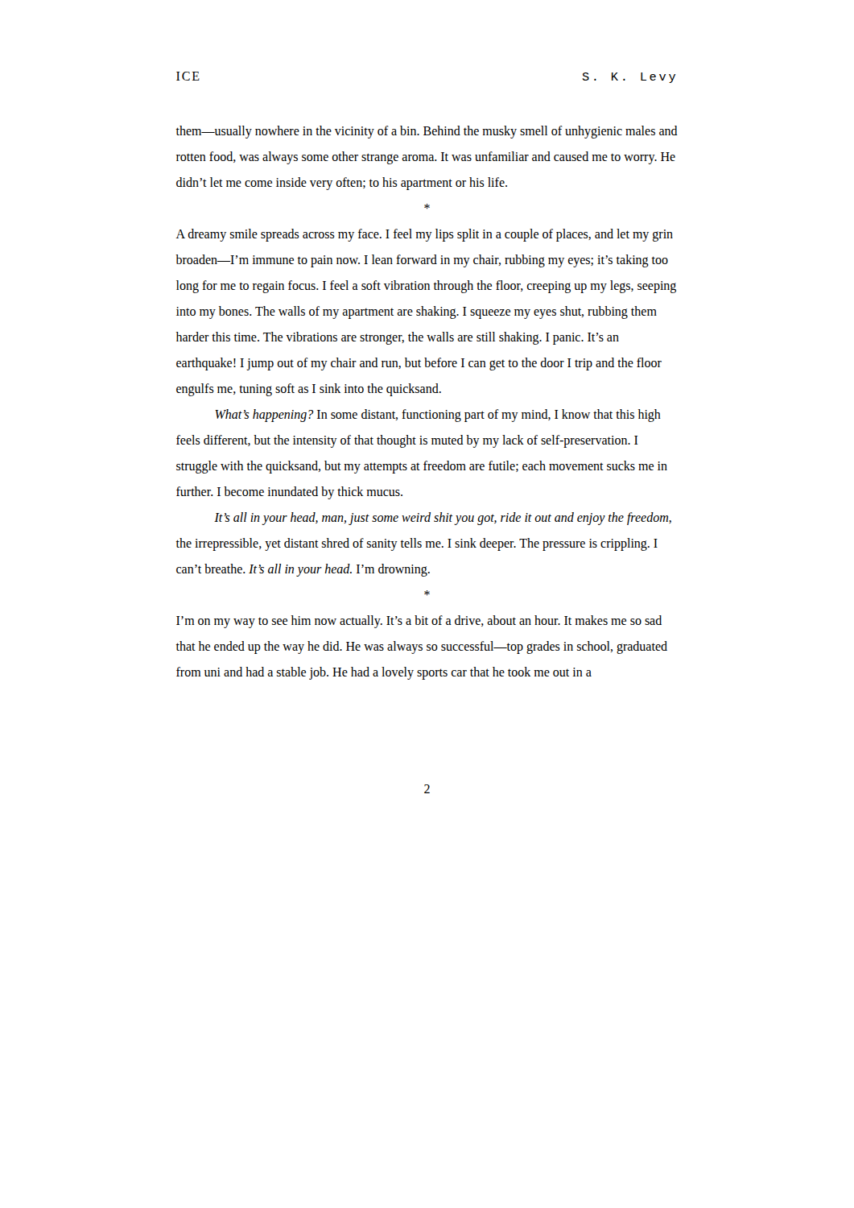ICE S. K. Levy
them—usually nowhere in the vicinity of a bin. Behind the musky smell of unhygienic males and rotten food, was always some other strange aroma. It was unfamiliar and caused me to worry. He didn’t let me come inside very often; to his apartment or his life.
*
A dreamy smile spreads across my face. I feel my lips split in a couple of places, and let my grin broaden—I’m immune to pain now. I lean forward in my chair, rubbing my eyes; it’s taking too long for me to regain focus. I feel a soft vibration through the floor, creeping up my legs, seeping into my bones. The walls of my apartment are shaking. I squeeze my eyes shut, rubbing them harder this time. The vibrations are stronger, the walls are still shaking. I panic. It’s an earthquake! I jump out of my chair and run, but before I can get to the door I trip and the floor engulfs me, tuning soft as I sink into the quicksand.
What’s happening? In some distant, functioning part of my mind, I know that this high feels different, but the intensity of that thought is muted by my lack of self-preservation. I struggle with the quicksand, but my attempts at freedom are futile; each movement sucks me in further. I become inundated by thick mucus.
It’s all in your head, man, just some weird shit you got, ride it out and enjoy the freedom, the irrepressible, yet distant shred of sanity tells me. I sink deeper. The pressure is crippling. I can’t breathe. It’s all in your head. I’m drowning.
*
I’m on my way to see him now actually. It’s a bit of a drive, about an hour. It makes me so sad that he ended up the way he did. He was always so successful—top grades in school, graduated from uni and had a stable job. He had a lovely sports car that he took me out in a
2